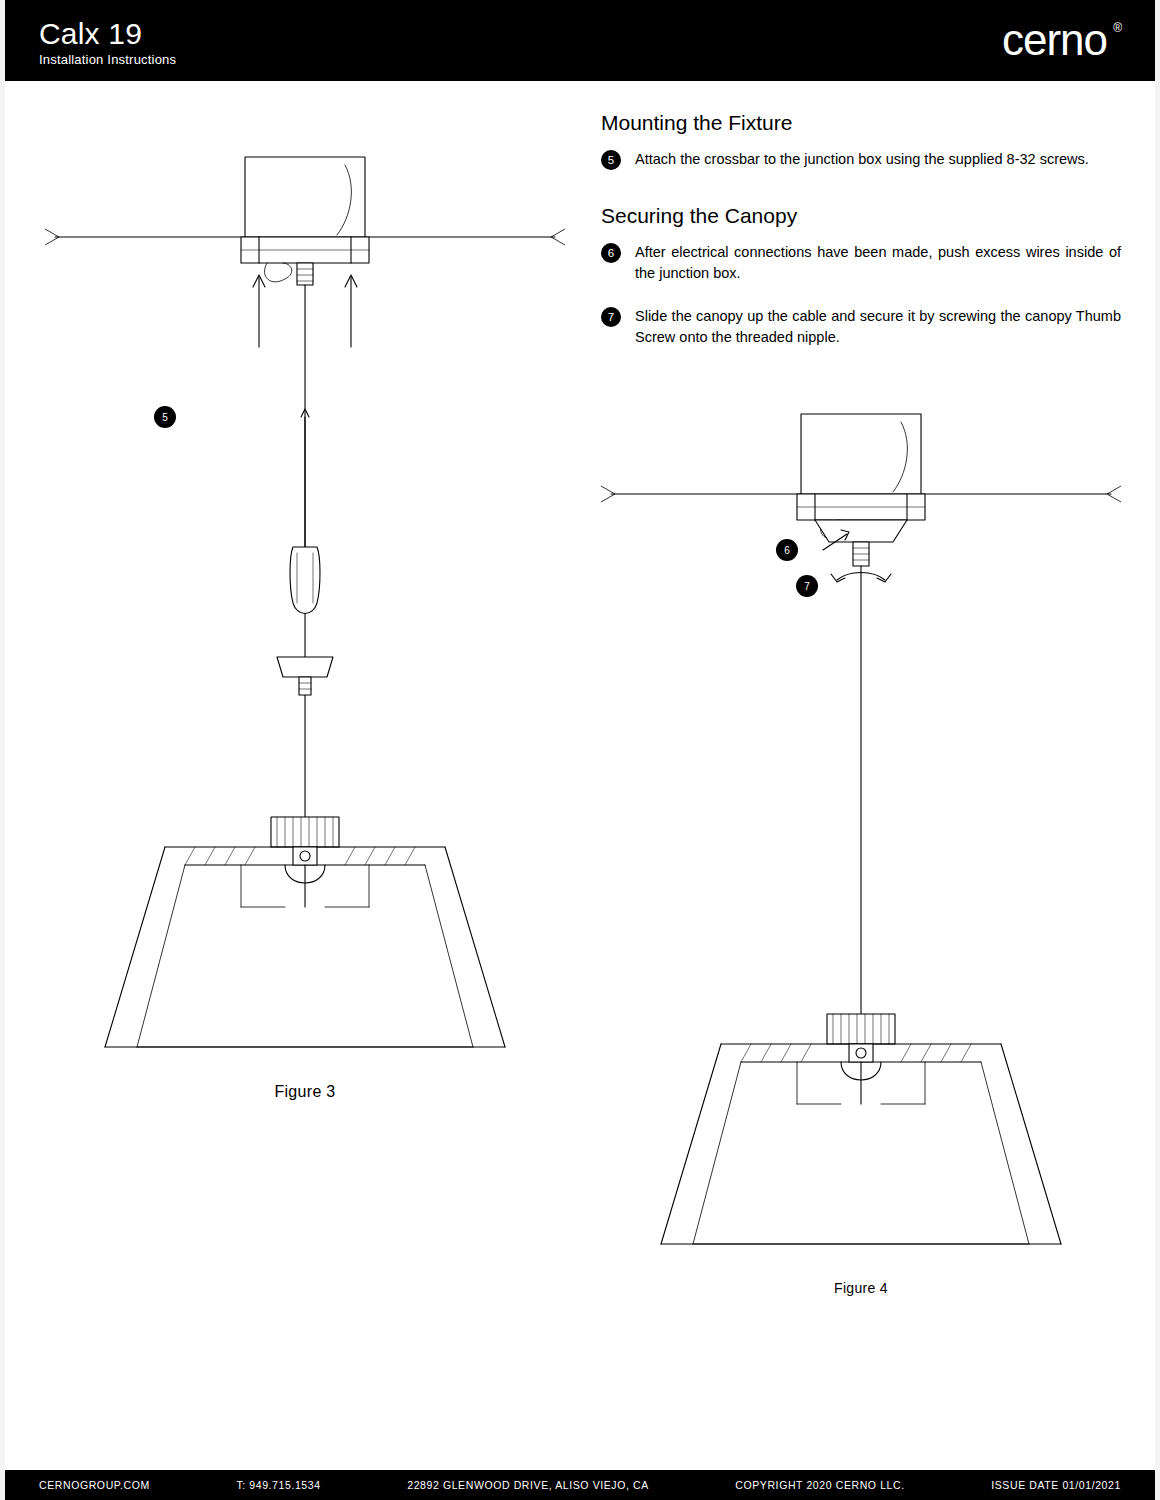Calx 19
Installation Instructions
cerno®
5
Figure 3
Mounting the Fixture
5 Attach the crossbar to the junction box using the supplied 8-32 screws.
Securing the Canopy
6 After electrical connections have been made, push excess wires inside of the junction box.
7 Slide the canopy up the cable and secure it by screwing the canopy Thumb Screw onto the threaded nipple.
6 7
Figure 4
CERNOGROUP.COM T: 949.715.1534 22892 GLENWOOD DRIVE, ALISO VIEJO, CA COPYRIGHT 2020 CERNO LLC. ISSUE DATE 01/01/2021